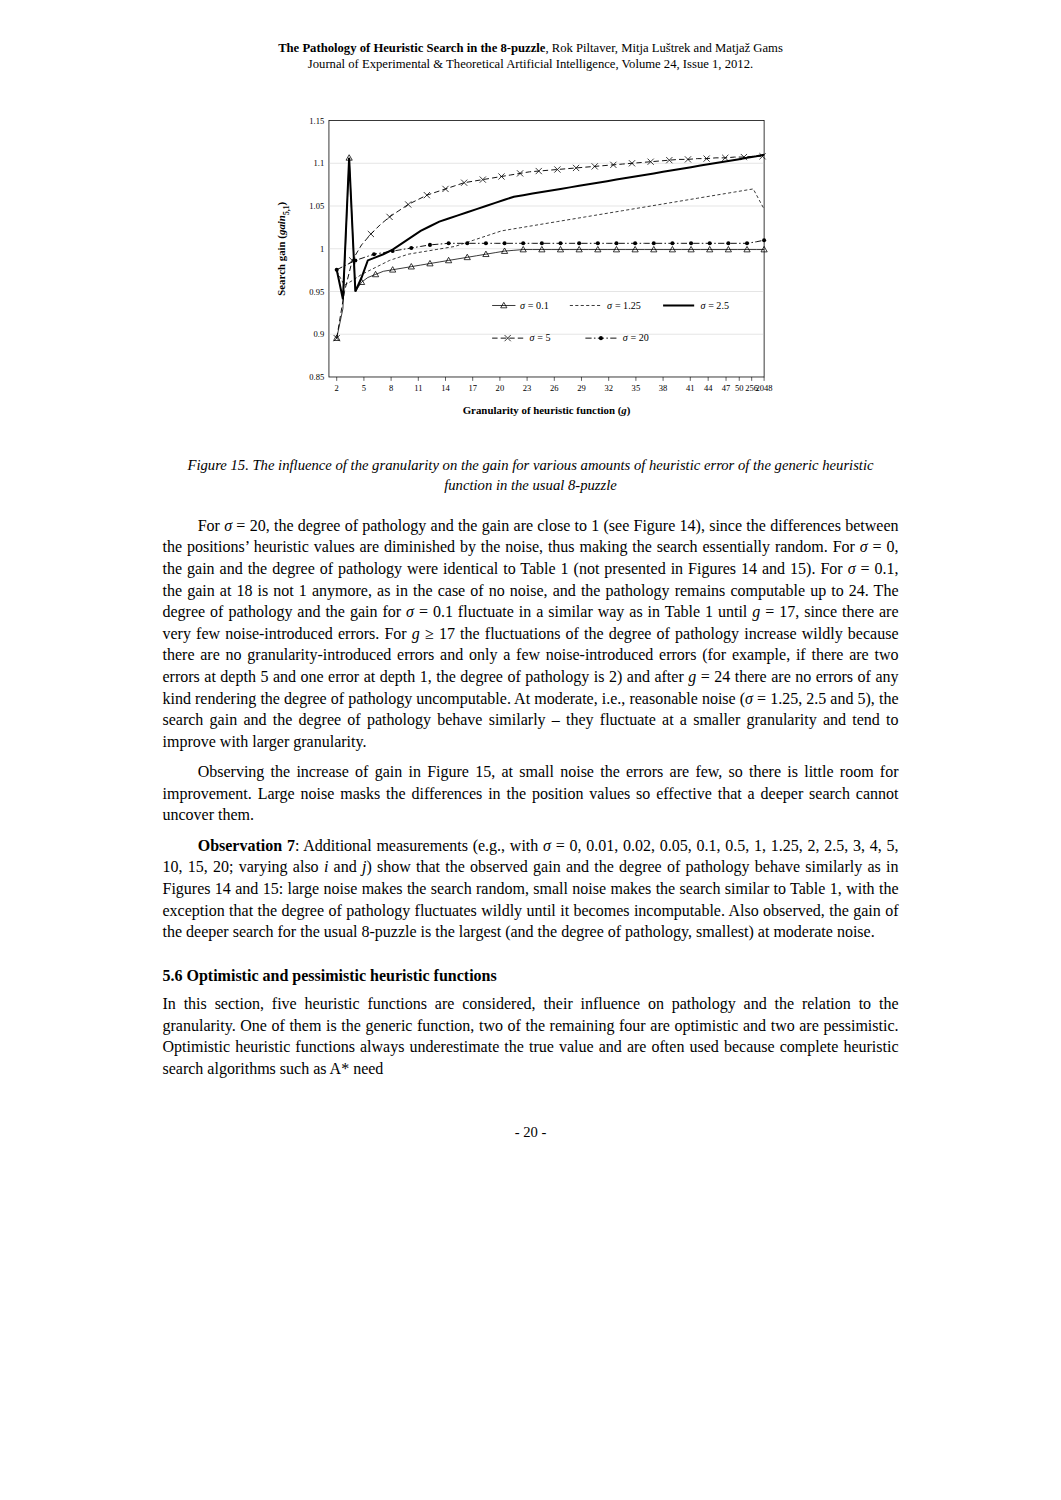The Pathology of Heuristic Search in the 8-puzzle, Rok Piltaver, Mitja Luštrek and Matjaž Gams
Journal of Experimental & Theoretical Artificial Intelligence, Volume 24, Issue 1, 2012.
1.15 1.1 1.05 1 0.95 0.9 0.85 Search gain (gain5,1) 2 5 8 11 14 17 20 23 26 29 32 35 38 41 44 47 50 256 2048 Granularity of heuristic function (g) σ = 0.1 σ = 1.25 σ = 2.5 σ = 5 σ = 20
Figure 15. The influence of the granularity on the gain for various amounts of heuristic error of the generic heuristic function in the usual 8-puzzle
For σ = 20, the degree of pathology and the gain are close to 1 (see Figure 14), since the differences between the positions’ heuristic values are diminished by the noise, thus making the search essentially random. For σ = 0, the gain and the degree of pathology were identical to Table 1 (not presented in Figures 14 and 15). For σ = 0.1, the gain at 18 is not 1 anymore, as in the case of no noise, and the pathology remains computable up to 24. The degree of pathology and the gain for σ = 0.1 fluctuate in a similar way as in Table 1 until g = 17, since there are very few noise-introduced errors. For g ≥ 17 the fluctuations of the degree of pathology increase wildly because there are no granularity-introduced errors and only a few noise-introduced errors (for example, if there are two errors at depth 5 and one error at depth 1, the degree of pathology is 2) and after g = 24 there are no errors of any kind rendering the degree of pathology uncomputable. At moderate, i.e., reasonable noise (σ = 1.25, 2.5 and 5), the search gain and the degree of pathology behave similarly – they fluctuate at a smaller granularity and tend to improve with larger granularity.
Observing the increase of gain in Figure 15, at small noise the errors are few, so there is little room for improvement. Large noise masks the differences in the position values so effective that a deeper search cannot uncover them.
Observation 7: Additional measurements (e.g., with σ = 0, 0.01, 0.02, 0.05, 0.1, 0.5, 1, 1.25, 2, 2.5, 3, 4, 5, 10, 15, 20; varying also i and j) show that the observed gain and the degree of pathology behave similarly as in Figures 14 and 15: large noise makes the search random, small noise makes the search similar to Table 1, with the exception that the degree of pathology fluctuates wildly until it becomes incomputable. Also observed, the gain of the deeper search for the usual 8-puzzle is the largest (and the degree of pathology, smallest) at moderate noise.
5.6 Optimistic and pessimistic heuristic functions
In this section, five heuristic functions are considered, their influence on pathology and the relation to the granularity. One of them is the generic function, two of the remaining four are optimistic and two are pessimistic. Optimistic heuristic functions always underestimate the true value and are often used because complete heuristic search algorithms such as A* need
- 20 -